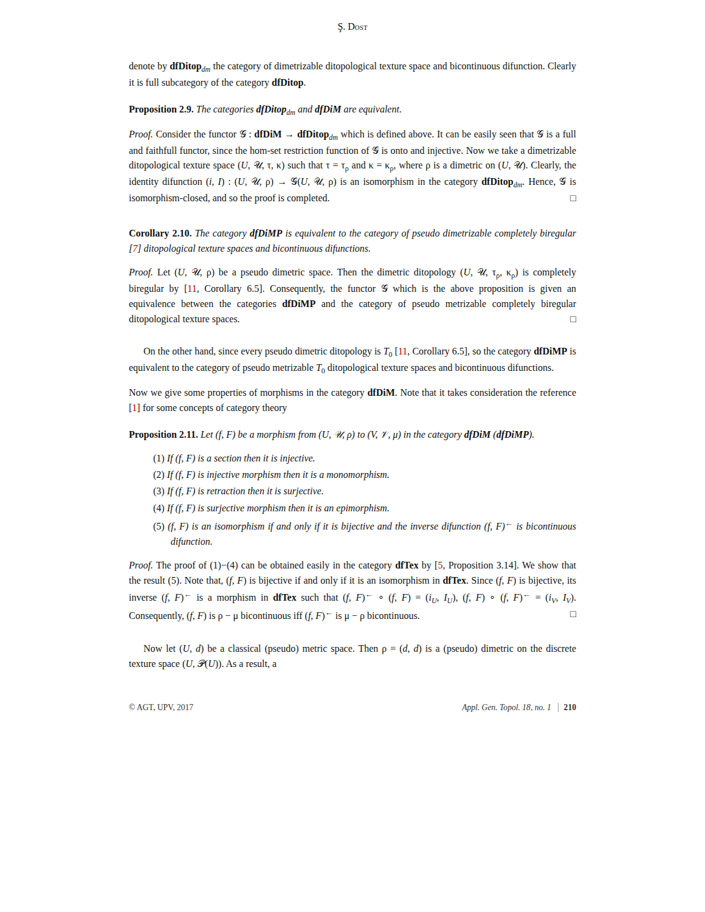Ş. Dost
denote by dfDitopdm the category of dimetrizable ditopological texture space and bicontinuous difunction. Clearly it is full subcategory of the category dfDitop.
Proposition 2.9. The categories dfDitopdm and dfDiM are equivalent.
Proof. Consider the functor 𝒢 : dfDiM → dfDitopdm which is defined above. It can be easily seen that 𝒢 is a full and faithfull functor, since the hom-set restriction function of 𝒢 is onto and injective. Now we take a dimetrizable ditopological texture space (U, 𝒰, τ, κ) such that τ = τρ and κ = κρ, where ρ is a dimetric on (U, 𝒰). Clearly, the identity difunction (i, I) : (U, 𝒰, ρ) → 𝒢(U, 𝒰, ρ) is an isomorphism in the category dfDitopdm. Hence, 𝒢 is isomorphism-closed, and so the proof is completed. □
Corollary 2.10. The category dfDiMP is equivalent to the category of pseudo dimetrizable completely biregular [7] ditopological texture spaces and bicontinuous difunctions.
Proof. Let (U, 𝒰, ρ) be a pseudo dimetric space. Then the dimetric ditopology (U, 𝒰, τρ, κρ) is completely biregular by [11, Corollary 6.5]. Consequently, the functor 𝒢 which is the above proposition is given an equivalence between the categories dfDiMP and the category of pseudo metrizable completely biregular ditopological texture spaces. □
On the other hand, since every pseudo dimetric ditopology is T0 [11, Corollary 6.5], so the category dfDiMP is equivalent to the category of pseudo metrizable T0 ditopological texture spaces and bicontinuous difunctions.
Now we give some properties of morphisms in the category dfDiM. Note that it takes consideration the reference [1] for some concepts of category theory
Proposition 2.11. Let (f, F) be a morphism from (U, 𝒰, ρ) to (V, 𝒱, μ) in the category dfDiM (dfDiMP).
(1) If (f, F) is a section then it is injective.
(2) If (f, F) is injective morphism then it is a monomorphism.
(3) If (f, F) is retraction then it is surjective.
(4) If (f, F) is surjective morphism then it is an epimorphism.
(5) (f, F) is an isomorphism if and only if it is bijective and the inverse difunction (f, F)← is bicontinuous difunction.
Proof. The proof of (1)−(4) can be obtained easily in the category dfTex by [5, Proposition 3.14]. We show that the result (5). Note that, (f, F) is bijective if and only if it is an isomorphism in dfTex. Since (f, F) is bijective, its inverse (f, F)← is a morphism in dfTex such that (f, F)← ∘ (f, F) = (iU, IU), (f, F) ∘ (f, F)← = (iV, IV). Consequently, (f, F) is ρ − μ bicontinuous iff (f, F)← is μ − ρ bicontinuous. □
Now let (U, d) be a classical (pseudo) metric space. Then ρ = (d, d) is a (pseudo) dimetric on the discrete texture space (U, 𝒫(U)). As a result, a
© AGT, UPV, 2017 Appl. Gen. Topol. 18, no. 1 210